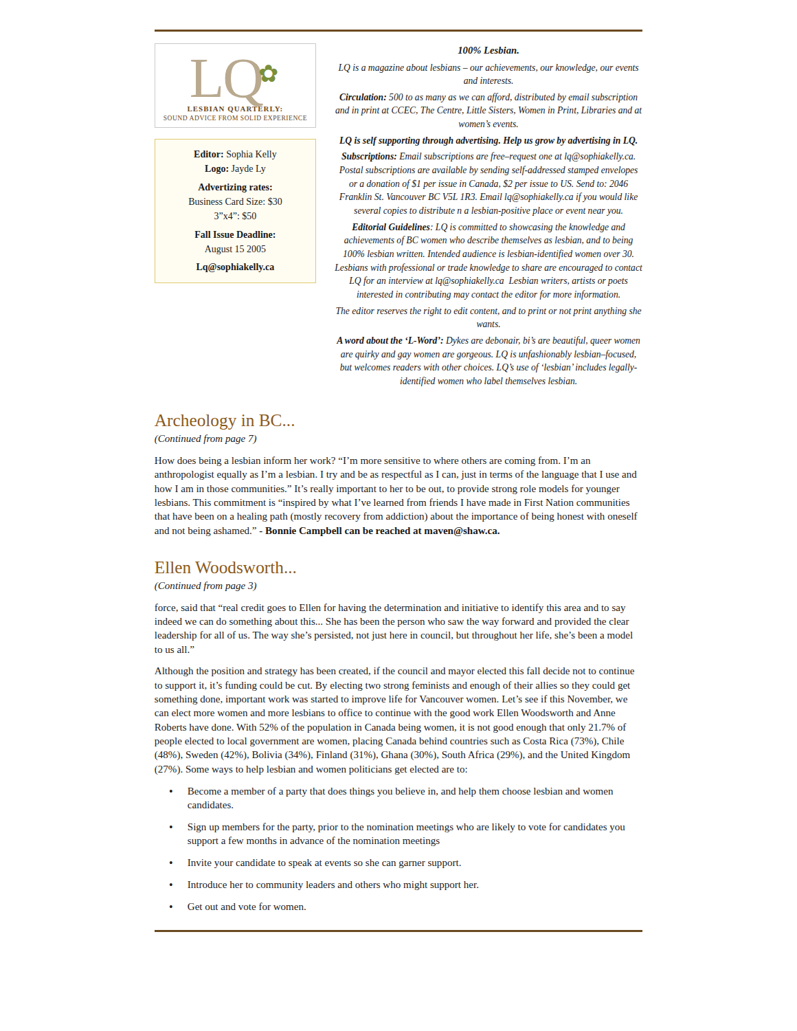LQ✿
LESBIAN QUARTERLY:
SOUND ADVICE FROM SOLID EXPERIENCE
Editor: Sophia Kelly
Logo: Jayde Ly
Advertizing rates:
Business Card Size: $30
3”x4”: $50
Fall Issue Deadline:August 15 2005
Lq@sophiakelly.ca
100% Lesbian.
LQ is a magazine about lesbians – our achievements, our knowledge, our events and interests.
Circulation: 500 to as many as we can afford, distributed by email subscription and in print at CCEC, The Centre, Little Sisters, Women in Print, Libraries and at women’s events.
LQ is self supporting through advertising. Help us grow by advertising in LQ.
Subscriptions: Email subscriptions are free–request one at lq@sophiakelly.ca. Postal subscriptions are available by sending self-addressed stamped envelopes or a donation of $1 per issue in Canada, $2 per issue to US. Send to: 2046 Franklin St. Vancouver BC V5L 1R3. Email lq@sophiakelly.ca if you would like several copies to distribute n a lesbian-positive place or event near you.
Editorial Guidelines: LQ is committed to showcasing the knowledge and achievements of BC women who describe themselves as lesbian, and to being 100% lesbian written. Intended audience is lesbian-identified women over 30. Lesbians with professional or trade knowledge to share are encouraged to contact LQ for an interview at lq@sophiakelly.ca Lesbian writers, artists or poets interested in contributing may contact the editor for more information.
The editor reserves the right to edit content, and to print or not print anything she wants.
A word about the ‘L-Word’: Dykes are debonair, bi’s are beautiful, queer women are quirky and gay women are gorgeous. LQ is unfashionably lesbian–focused, but welcomes readers with other choices. LQ’s use of ‘lesbian’ includes legally-identified women who label themselves lesbian.
Archeology in BC...
(Continued from page 7)
How does being a lesbian inform her work? “I’m more sensitive to where others are coming from. I’m an anthropologist equally as I’m a lesbian. I try and be as respectful as I can, just in terms of the language that I use and how I am in those communities.” It’s really important to her to be out, to provide strong role models for younger lesbians. This commitment is “inspired by what I’ve learned from friends I have made in First Nation communities that have been on a healing path (mostly recovery from addiction) about the importance of being honest with oneself and not being ashamed.” - Bonnie Campbell can be reached at maven@shaw.ca.
Ellen Woodsworth...
(Continued from page 3)
force, said that “real credit goes to Ellen for having the determination and initiative to identify this area and to say indeed we can do something about this... She has been the person who saw the way forward and provided the clear leadership for all of us. The way she’s persisted, not just here in council, but throughout her life, she’s been a model to us all.”
Although the position and strategy has been created, if the council and mayor elected this fall decide not to continue to support it, it’s funding could be cut. By electing two strong feminists and enough of their allies so they could get something done, important work was started to improve life for Vancouver women. Let’s see if this November, we can elect more women and more lesbians to office to continue with the good work Ellen Woodsworth and Anne Roberts have done. With 52% of the population in Canada being women, it is not good enough that only 21.7% of people elected to local government are women, placing Canada behind countries such as Costa Rica (73%), Chile (48%), Sweden (42%), Bolivia (34%), Finland (31%), Ghana (30%), South Africa (29%), and the United Kingdom (27%). Some ways to help lesbian and women politicians get elected are to:
Become a member of a party that does things you believe in, and help them choose lesbian and women candidates.
Sign up members for the party, prior to the nomination meetings who are likely to vote for candidates you support a few months in advance of the nomination meetings
Invite your candidate to speak at events so she can garner support.
Introduce her to community leaders and others who might support her.
Get out and vote for women.